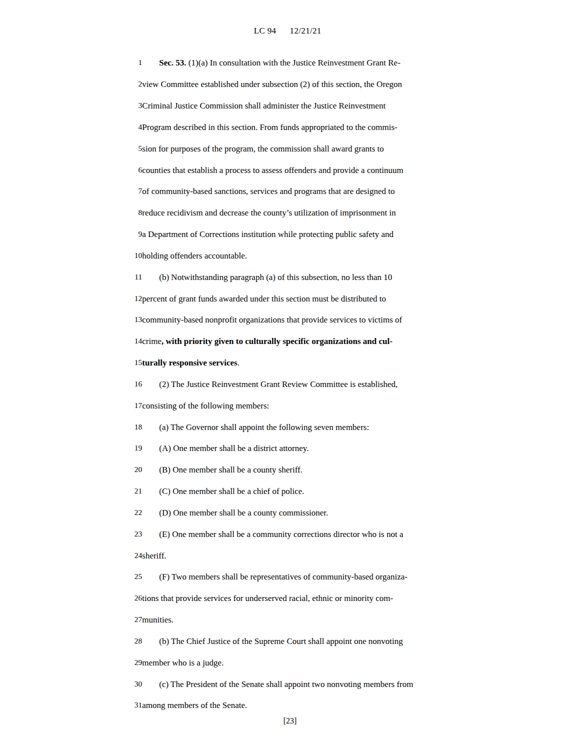LC 9412/21/21
| 1 | Sec. 53. (1)(a) In consultation with the Justice Reinvestment Grant Re- |
| 2 | view Committee established under subsection (2) of this section, the Oregon |
| 3 | Criminal Justice Commission shall administer the Justice Reinvestment |
| 4 | Program described in this section. From funds appropriated to the commis- |
| 5 | sion for purposes of the program, the commission shall award grants to |
| 6 | counties that establish a process to assess offenders and provide a continuum |
| 7 | of community-based sanctions, services and programs that are designed to |
| 8 | reduce recidivism and decrease the county’s utilization of imprisonment in |
| 9 | a Department of Corrections institution while protecting public safety and |
| 10 | holding offenders accountable. |
| 11 | (b) Notwithstanding paragraph (a) of this subsection, no less than 10 |
| 12 | percent of grant funds awarded under this section must be distributed to |
| 13 | community-based nonprofit organizations that provide services to victims of |
| 14 | crime , with priority given to culturally specific organizations and cul- |
| 15 | turally responsive services . |
| 16 | (2) The Justice Reinvestment Grant Review Committee is established, |
| 17 | consisting of the following members: |
| 18 | (a) The Governor shall appoint the following seven members: |
| 19 | (A) One member shall be a district attorney. |
| 20 | (B) One member shall be a county sheriff. |
| 21 | (C) One member shall be a chief of police. |
| 22 | (D) One member shall be a county commissioner. |
| 23 | (E) One member shall be a community corrections director who is not a |
| 24 | sheriff. |
| 25 | (F) Two members shall be representatives of community-based organiza- |
| 26 | tions that provide services for underserved racial, ethnic or minority com- |
| 27 | munities. |
| 28 | (b) The Chief Justice of the Supreme Court shall appoint one nonvoting |
| 29 | member who is a judge. |
| 30 | (c) The President of the Senate shall appoint two nonvoting members from |
| 31 | among members of the Senate. |
[23]